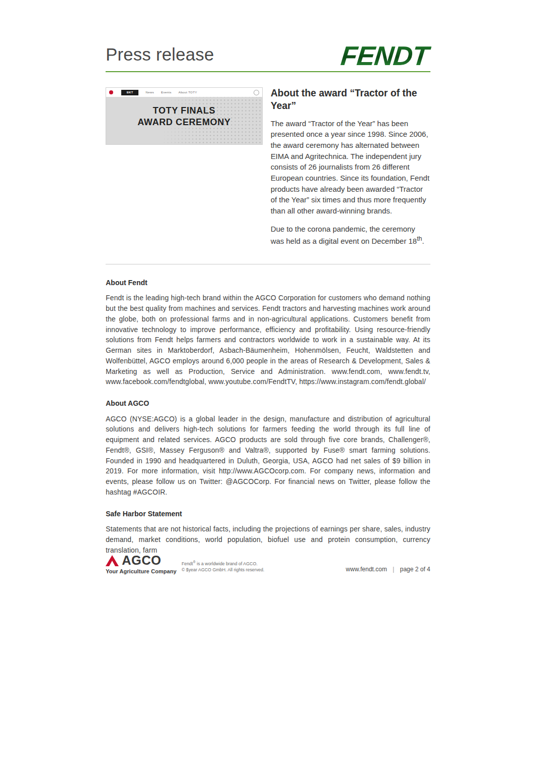Press release
FENDT
BKT News Events About TOTY
TOTY FINALS AWARD CEREMONY
About the award “Tractor of the Year”
The award “Tractor of the Year” has been presented once a year since 1998. Since 2006, the award ceremony has alternated between EIMA and Agritechnica. The independent jury consists of 26 journalists from 26 different European countries. Since its foundation, Fendt products have already been awarded “Tractor of the Year” six times and thus more frequently than all other award-winning brands.
Due to the corona pandemic, the ceremony was held as a digital event on December 18th.
About Fendt
Fendt is the leading high-tech brand within the AGCO Corporation for customers who demand nothing but the best quality from machines and services. Fendt tractors and harvesting machines work around the globe, both on professional farms and in non-agricultural applications. Customers benefit from innovative technology to improve performance, efficiency and profitability. Using resource-friendly solutions from Fendt helps farmers and contractors worldwide to work in a sustainable way. At its German sites in Marktoberdorf, Asbach-Bäumenheim, Hohenmölsen, Feucht, Waldstetten and Wolfenbüttel, AGCO employs around 6,000 people in the areas of Research & Development, Sales & Marketing as well as Production, Service and Administration. www.fendt.com, www.fendt.tv, www.facebook.com/fendtglobal, www.youtube.com/FendtTV, https://www.instagram.com/fendt.global/
About AGCO
AGCO (NYSE:AGCO) is a global leader in the design, manufacture and distribution of agricultural solutions and delivers high-tech solutions for farmers feeding the world through its full line of equipment and related services. AGCO products are sold through five core brands, Challenger®, Fendt®, GSI®, Massey Ferguson® and Valtra®, supported by Fuse® smart farming solutions. Founded in 1990 and headquartered in Duluth, Georgia, USA, AGCO had net sales of $9 billion in 2019. For more information, visit http://www.AGCOcorp.com. For company news, information and events, please follow us on Twitter: @AGCOCorp. For financial news on Twitter, please follow the hashtag #AGCOIR.
Safe Harbor Statement
Statements that are not historical facts, including the projections of earnings per share, sales, industry demand, market conditions, world population, biofuel use and protein consumption, currency translation, farm
AGCO
Your Agriculture Company
Fendt® is a worldwide brand of AGCO.
© $year AGCO GmbH. All rights reserved.
www.fendt.com | page 2 of 4